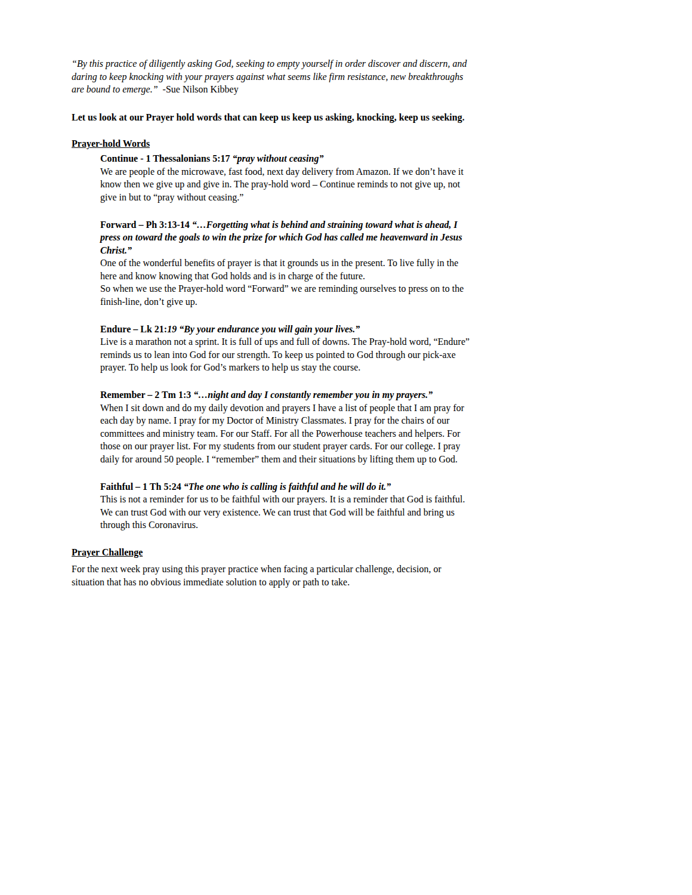“By this practice of diligently asking God, seeking to empty yourself in order discover and discern, and daring to keep knocking with your prayers against what seems like firm resistance, new breakthroughs are bound to emerge.” -Sue Nilson Kibbey
Let us look at our Prayer hold words that can keep us keep us asking, knocking, keep us seeking.
Prayer-hold Words
Continue - 1 Thessalonians 5:17 “pray without ceasing”
We are people of the microwave, fast food, next day delivery from Amazon. If we don’t have it know then we give up and give in. The pray-hold word – Continue reminds to not give up, not give in but to “pray without ceasing.”
Forward – Ph 3:13-14 “…Forgetting what is behind and straining toward what is ahead, I press on toward the goals to win the prize for which God has called me heavenward in Jesus Christ.”
One of the wonderful benefits of prayer is that it grounds us in the present. To live fully in the here and know knowing that God holds and is in charge of the future.
So when we use the Prayer-hold word “Forward” we are reminding ourselves to press on to the finish-line, don’t give up.
Endure – Lk 21:19 “By your endurance you will gain your lives.”
Live is a marathon not a sprint. It is full of ups and full of downs. The Pray-hold word, “Endure” reminds us to lean into God for our strength. To keep us pointed to God through our pick-axe prayer. To help us look for God’s markers to help us stay the course.
Remember – 2 Tm 1:3 “…night and day I constantly remember you in my prayers.”
When I sit down and do my daily devotion and prayers I have a list of people that I am pray for each day by name. I pray for my Doctor of Ministry Classmates. I pray for the chairs of our committees and ministry team. For our Staff. For all the Powerhouse teachers and helpers. For those on our prayer list. For my students from our student prayer cards. For our college. I pray daily for around 50 people. I “remember” them and their situations by lifting them up to God.
Faithful – 1 Th 5:24 “The one who is calling is faithful and he will do it.”
This is not a reminder for us to be faithful with our prayers. It is a reminder that God is faithful. We can trust God with our very existence. We can trust that God will be faithful and bring us through this Coronavirus.
Prayer Challenge
For the next week pray using this prayer practice when facing a particular challenge, decision, or situation that has no obvious immediate solution to apply or path to take.